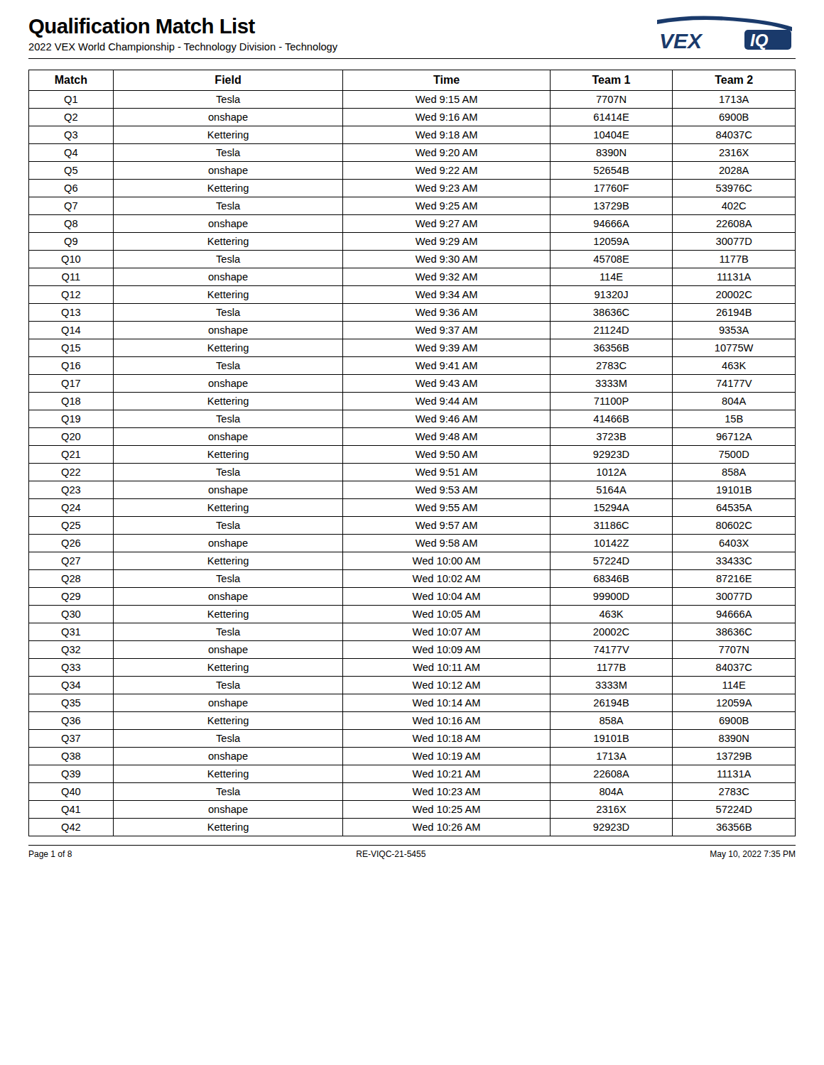Qualification Match List
2022 VEX World Championship - Technology Division - Technology
VEX IQ
| Match | Field | Time | Team 1 | Team 2 |
| --- | --- | --- | --- | --- |
| Q1 | Tesla | Wed 9:15 AM | 7707N | 1713A |
| Q2 | onshape | Wed 9:16 AM | 61414E | 6900B |
| Q3 | Kettering | Wed 9:18 AM | 10404E | 84037C |
| Q4 | Tesla | Wed 9:20 AM | 8390N | 2316X |
| Q5 | onshape | Wed 9:22 AM | 52654B | 2028A |
| Q6 | Kettering | Wed 9:23 AM | 17760F | 53976C |
| Q7 | Tesla | Wed 9:25 AM | 13729B | 402C |
| Q8 | onshape | Wed 9:27 AM | 94666A | 22608A |
| Q9 | Kettering | Wed 9:29 AM | 12059A | 30077D |
| Q10 | Tesla | Wed 9:30 AM | 45708E | 1177B |
| Q11 | onshape | Wed 9:32 AM | 114E | 11131A |
| Q12 | Kettering | Wed 9:34 AM | 91320J | 20002C |
| Q13 | Tesla | Wed 9:36 AM | 38636C | 26194B |
| Q14 | onshape | Wed 9:37 AM | 21124D | 9353A |
| Q15 | Kettering | Wed 9:39 AM | 36356B | 10775W |
| Q16 | Tesla | Wed 9:41 AM | 2783C | 463K |
| Q17 | onshape | Wed 9:43 AM | 3333M | 74177V |
| Q18 | Kettering | Wed 9:44 AM | 71100P | 804A |
| Q19 | Tesla | Wed 9:46 AM | 41466B | 15B |
| Q20 | onshape | Wed 9:48 AM | 3723B | 96712A |
| Q21 | Kettering | Wed 9:50 AM | 92923D | 7500D |
| Q22 | Tesla | Wed 9:51 AM | 1012A | 858A |
| Q23 | onshape | Wed 9:53 AM | 5164A | 19101B |
| Q24 | Kettering | Wed 9:55 AM | 15294A | 64535A |
| Q25 | Tesla | Wed 9:57 AM | 31186C | 80602C |
| Q26 | onshape | Wed 9:58 AM | 10142Z | 6403X |
| Q27 | Kettering | Wed 10:00 AM | 57224D | 33433C |
| Q28 | Tesla | Wed 10:02 AM | 68346B | 87216E |
| Q29 | onshape | Wed 10:04 AM | 99900D | 30077D |
| Q30 | Kettering | Wed 10:05 AM | 463K | 94666A |
| Q31 | Tesla | Wed 10:07 AM | 20002C | 38636C |
| Q32 | onshape | Wed 10:09 AM | 74177V | 7707N |
| Q33 | Kettering | Wed 10:11 AM | 1177B | 84037C |
| Q34 | Tesla | Wed 10:12 AM | 3333M | 114E |
| Q35 | onshape | Wed 10:14 AM | 26194B | 12059A |
| Q36 | Kettering | Wed 10:16 AM | 858A | 6900B |
| Q37 | Tesla | Wed 10:18 AM | 19101B | 8390N |
| Q38 | onshape | Wed 10:19 AM | 1713A | 13729B |
| Q39 | Kettering | Wed 10:21 AM | 22608A | 11131A |
| Q40 | Tesla | Wed 10:23 AM | 804A | 2783C |
| Q41 | onshape | Wed 10:25 AM | 2316X | 57224D |
| Q42 | Kettering | Wed 10:26 AM | 92923D | 36356B |
Page 1 of 8 RE-VIQC-21-5455 May 10, 2022 7:35 PM